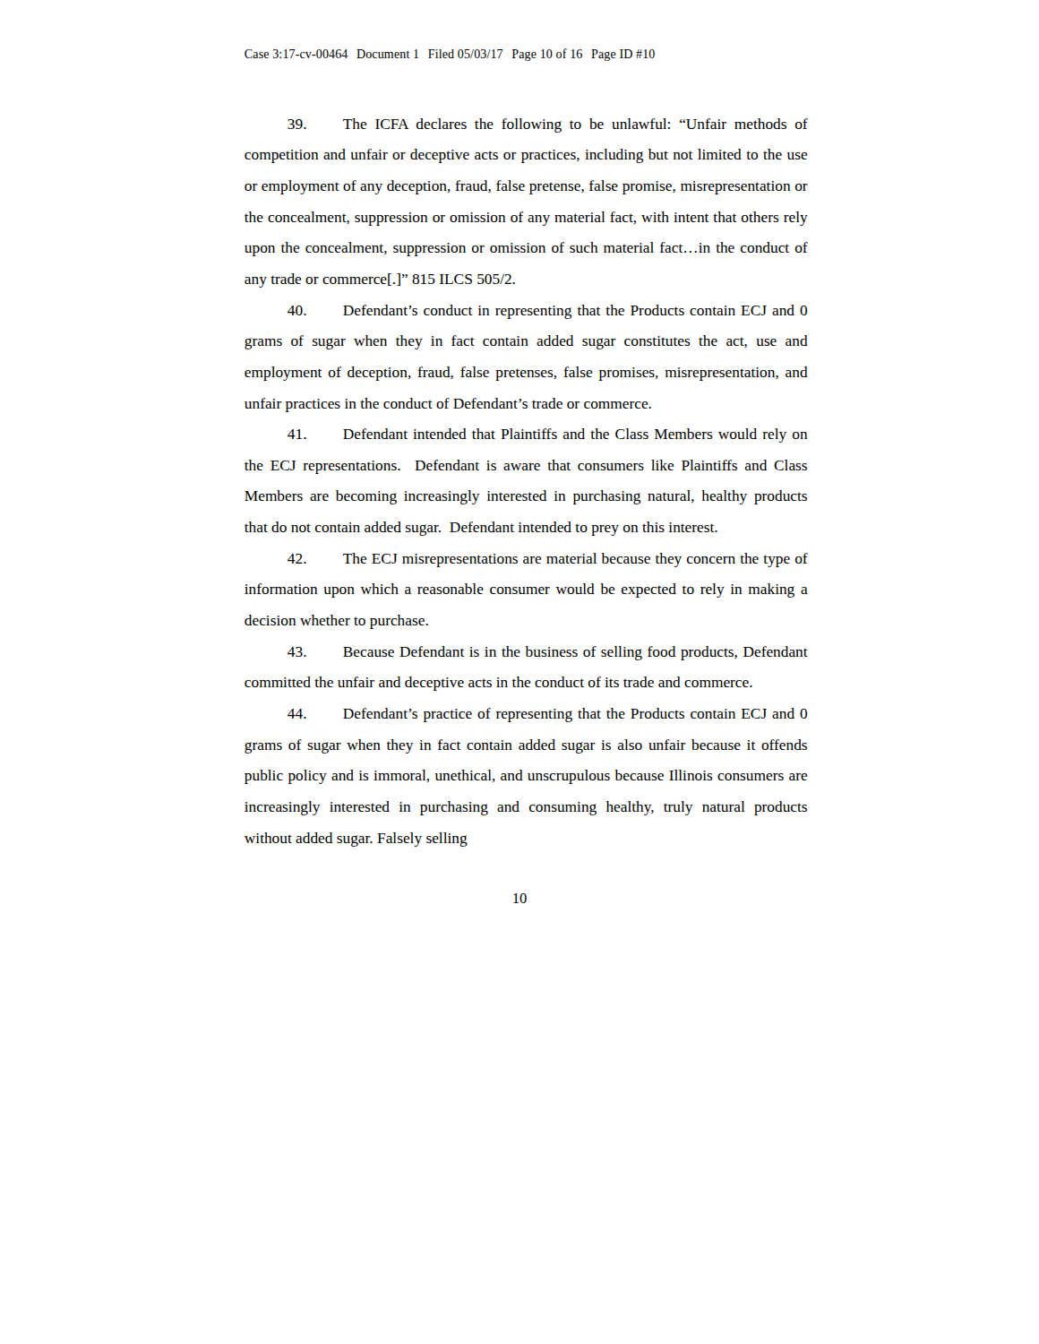Case 3:17-cv-00464 Document 1 Filed 05/03/17 Page 10 of 16 Page ID #10
39. The ICFA declares the following to be unlawful: “Unfair methods of competition and unfair or deceptive acts or practices, including but not limited to the use or employment of any deception, fraud, false pretense, false promise, misrepresentation or the concealment, suppression or omission of any material fact, with intent that others rely upon the concealment, suppression or omission of such material fact…in the conduct of any trade or commerce[.]” 815 ILCS 505/2.
40. Defendant’s conduct in representing that the Products contain ECJ and 0 grams of sugar when they in fact contain added sugar constitutes the act, use and employment of deception, fraud, false pretenses, false promises, misrepresentation, and unfair practices in the conduct of Defendant’s trade or commerce.
41. Defendant intended that Plaintiffs and the Class Members would rely on the ECJ representations. Defendant is aware that consumers like Plaintiffs and Class Members are becoming increasingly interested in purchasing natural, healthy products that do not contain added sugar. Defendant intended to prey on this interest.
42. The ECJ misrepresentations are material because they concern the type of information upon which a reasonable consumer would be expected to rely in making a decision whether to purchase.
43. Because Defendant is in the business of selling food products, Defendant committed the unfair and deceptive acts in the conduct of its trade and commerce.
44. Defendant’s practice of representing that the Products contain ECJ and 0 grams of sugar when they in fact contain added sugar is also unfair because it offends public policy and is immoral, unethical, and unscrupulous because Illinois consumers are increasingly interested in purchasing and consuming healthy, truly natural products without added sugar. Falsely selling
10